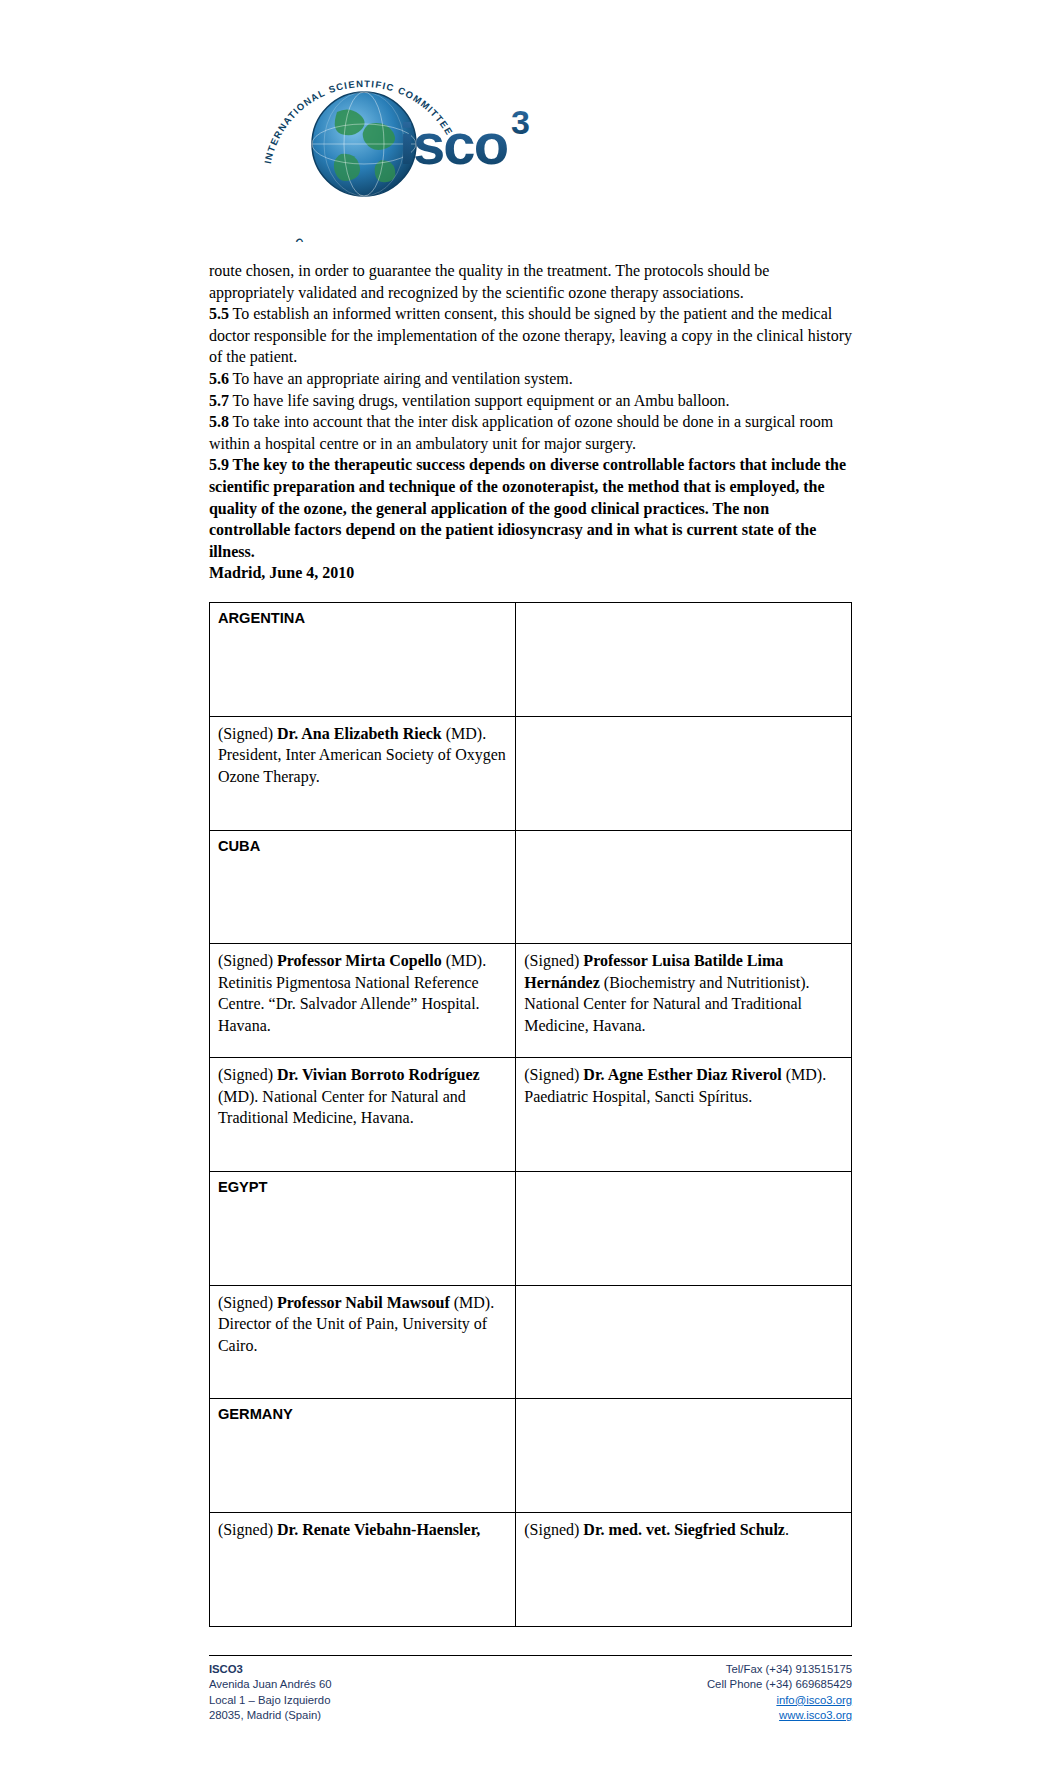isco 3 INTERNATIONAL SCIENTIFIC COMMITTEE OF OZONETHERAPY
route chosen, in order to guarantee the quality in the treatment. The protocols should be appropriately validated and recognized by the scientific ozone therapy associations.
5.5 To establish an informed written consent, this should be signed by the patient and the medical doctor responsible for the implementation of the ozone therapy, leaving a copy in the clinical history of the patient.
5.6 To have an appropriate airing and ventilation system.
5.7 To have life saving drugs, ventilation support equipment or an Ambu balloon.
5.8 To take into account that the inter disk application of ozone should be done in a surgical room within a hospital centre or in an ambulatory unit for major surgery.
5.9 The key to the therapeutic success depends on diverse controllable factors that include the scientific preparation and technique of the ozonoterapist, the method that is employed, the quality of the ozone, the general application of the good clinical practices. The non controllable factors depend on the patient idiosyncrasy and in what is current state of the illness.
Madrid, June 4, 2010
| ARGENTINA | |
| (Signed) Dr. Ana Elizabeth Rieck (MD). President, Inter American Society of Oxygen Ozone Therapy. | |
| CUBA | |
| (Signed) Professor Mirta Copello (MD). Retinitis Pigmentosa National Reference Centre. “Dr. Salvador Allende” Hospital. Havana. | (Signed) Professor Luisa Batilde Lima Hernández (Biochemistry and Nutritionist). National Center for Natural and Traditional Medicine, Havana. |
| (Signed) Dr. Vivian Borroto Rodríguez (MD). National Center for Natural and Traditional Medicine, Havana. | (Signed) Dr. Agne Esther Diaz Riverol (MD). Paediatric Hospital, Sancti Spíritus. |
| EGYPT | |
| (Signed) Professor Nabil Mawsouf (MD). Director of the Unit of Pain, University of Cairo. | |
| GERMANY | |
| (Signed) Dr. Renate Viebahn-Haensler, | (Signed) Dr. med. vet. Siegfried Schulz . |
ISCO3
Avenida Juan Andrés 60
Local 1 – Bajo Izquierdo
28035, Madrid (Spain)
Tel/Fax (+34) 913515175
Cell Phone (+34) 669685429
info@isco3.org
www.isco3.org